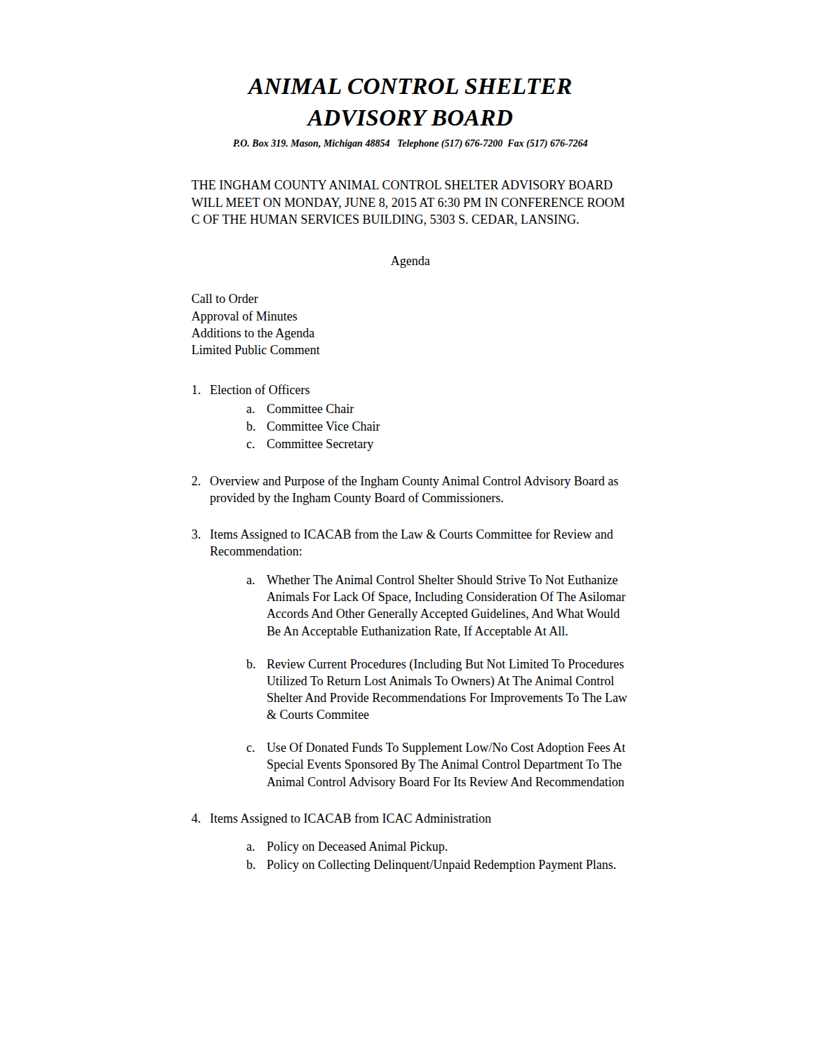ANIMAL CONTROL SHELTER ADVISORY BOARD
P.O. Box 319. Mason, Michigan 48854 Telephone (517) 676-7200 Fax (517) 676-7264
THE INGHAM COUNTY ANIMAL CONTROL SHELTER ADVISORY BOARD WILL MEET ON MONDAY, JUNE 8, 2015 AT 6:30 PM IN CONFERENCE ROOM C OF THE HUMAN SERVICES BUILDING, 5303 S. CEDAR, LANSING.
Agenda
Call to Order
Approval of Minutes
Additions to the Agenda
Limited Public Comment
1. Election of Officers
a. Committee Chair
b. Committee Vice Chair
c. Committee Secretary
2. Overview and Purpose of the Ingham County Animal Control Advisory Board as provided by the Ingham County Board of Commissioners.
3. Items Assigned to ICACAB from the Law & Courts Committee for Review and Recommendation:
a. Whether The Animal Control Shelter Should Strive To Not Euthanize Animals For Lack Of Space, Including Consideration Of The Asilomar Accords And Other Generally Accepted Guidelines, And What Would Be An Acceptable Euthanization Rate, If Acceptable At All.
b. Review Current Procedures (Including But Not Limited To Procedures Utilized To Return Lost Animals To Owners) At The Animal Control Shelter And Provide Recommendations For Improvements To The Law & Courts Commitee
c. Use Of Donated Funds To Supplement Low/No Cost Adoption Fees At Special Events Sponsored By The Animal Control Department To The Animal Control Advisory Board For Its Review And Recommendation
4. Items Assigned to ICACAB from ICAC Administration
a. Policy on Deceased Animal Pickup.
b. Policy on Collecting Delinquent/Unpaid Redemption Payment Plans.